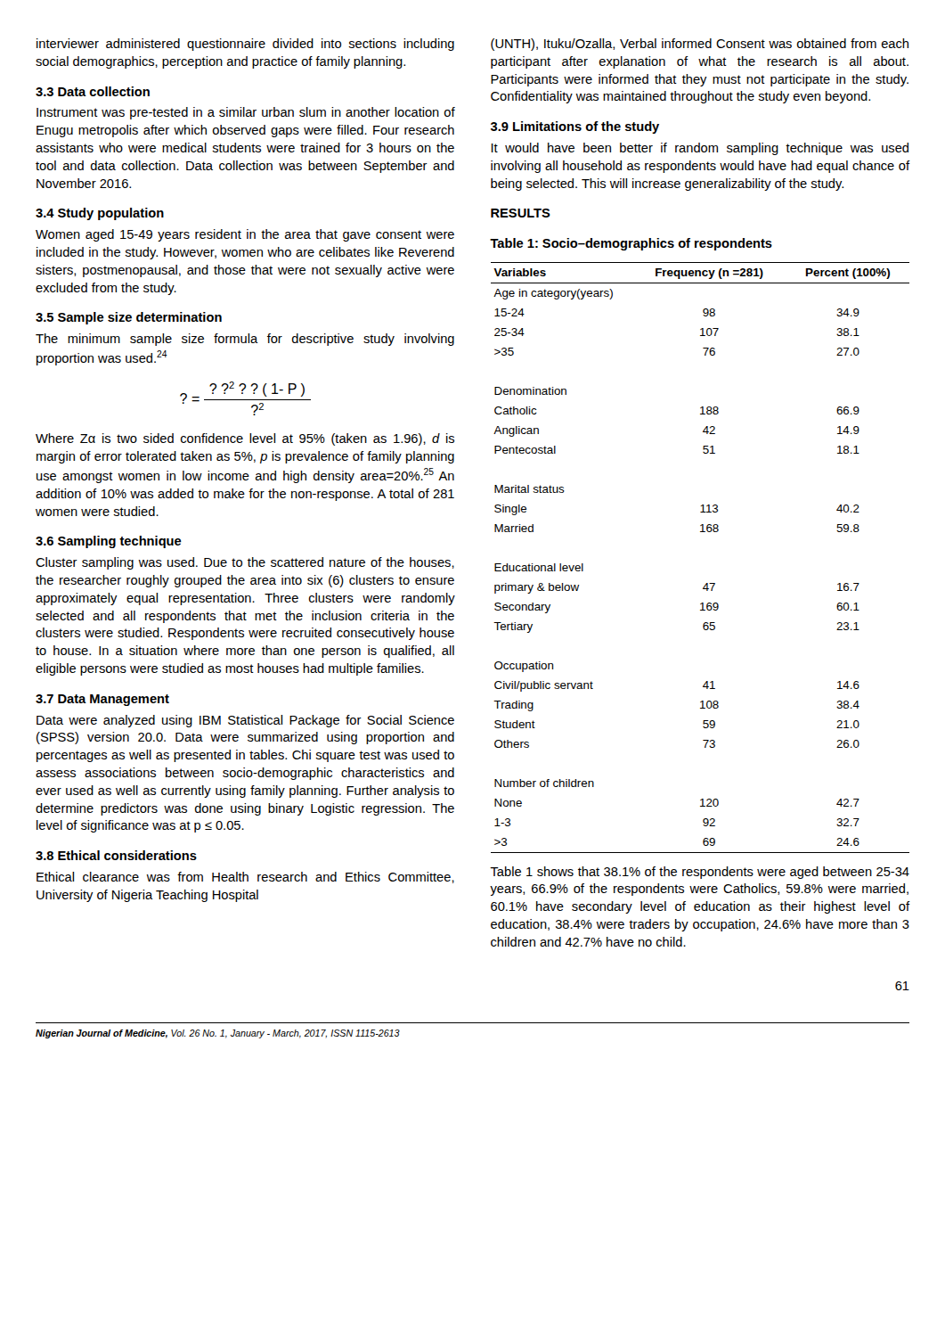interviewer administered questionnaire divided into sections including social demographics, perception and practice of family planning.
3.3 Data collection
Instrument was pre-tested in a similar urban slum in another location of Enugu metropolis after which observed gaps were filled. Four research assistants who were medical students were trained for 3 hours on the tool and data collection. Data collection was between September and November 2016.
3.4 Study population
Women aged 15-49 years resident in the area that gave consent were included in the study. However, women who are celibates like Reverend sisters, postmenopausal, and those that were not sexually active were excluded from the study.
3.5 Sample size determination
The minimum sample size formula for descriptive study involving proportion was used.24
? = ? ?2 ? ? ( 1- P )?2
Where Zα is two sided confidence level at 95% (taken as 1.96), d is margin of error tolerated taken as 5%, p is prevalence of family planning use amongst women in low income and high density area=20%.25 An addition of 10% was added to make for the non-response. A total of 281 women were studied.
3.6 Sampling technique
Cluster sampling was used. Due to the scattered nature of the houses, the researcher roughly grouped the area into six (6) clusters to ensure approximately equal representation. Three clusters were randomly selected and all respondents that met the inclusion criteria in the clusters were studied. Respondents were recruited consecutively house to house. In a situation where more than one person is qualified, all eligible persons were studied as most houses had multiple families.
3.7 Data Management
Data were analyzed using IBM Statistical Package for Social Science (SPSS) version 20.0. Data were summarized using proportion and percentages as well as presented in tables. Chi square test was used to assess associations between socio-demographic characteristics and ever used as well as currently using family planning. Further analysis to determine predictors was done using binary Logistic regression. The level of significance was at p ≤ 0.05.
3.8 Ethical considerations
Ethical clearance was from Health research and Ethics Committee, University of Nigeria Teaching Hospital
(UNTH), Ituku/Ozalla, Verbal informed Consent was obtained from each participant after explanation of what the research is all about. Participants were informed that they must not participate in the study. Confidentiality was maintained throughout the study even beyond.
3.9 Limitations of the study
It would have been better if random sampling technique was used involving all household as respondents would have had equal chance of being selected. This will increase generalizability of the study.
RESULTS
Table 1: Socio–demographics of respondents
| Variables | Frequency (n =281) | Percent (100%) |
| --- | --- | --- |
| Age in category(years) |
| 15-24 | 98 | 34.9 |
| 25-34 | 107 | 38.1 |
| >35 | 76 | 27.0 |
| Denomination |
| Catholic | 188 | 66.9 |
| Anglican | 42 | 14.9 |
| Pentecostal | 51 | 18.1 |
| Marital status |
| Single | 113 | 40.2 |
| Married | 168 | 59.8 |
| Educational level |
| primary & below | 47 | 16.7 |
| Secondary | 169 | 60.1 |
| Tertiary | 65 | 23.1 |
| Occupation |
| Civil/public servant | 41 | 14.6 |
| Trading | 108 | 38.4 |
| Student | 59 | 21.0 |
| Others | 73 | 26.0 |
| Number of children |
| None | 120 | 42.7 |
| 1-3 | 92 | 32.7 |
| >3 | 69 | 24.6 |
Table 1 shows that 38.1% of the respondents were aged between 25-34 years, 66.9% of the respondents were Catholics, 59.8% were married, 60.1% have secondary level of education as their highest level of education, 38.4% were traders by occupation, 24.6% have more than 3 children and 42.7% have no child.
61
Nigerian Journal of Medicine, Vol. 26 No. 1, January - March, 2017, ISSN 1115-2613